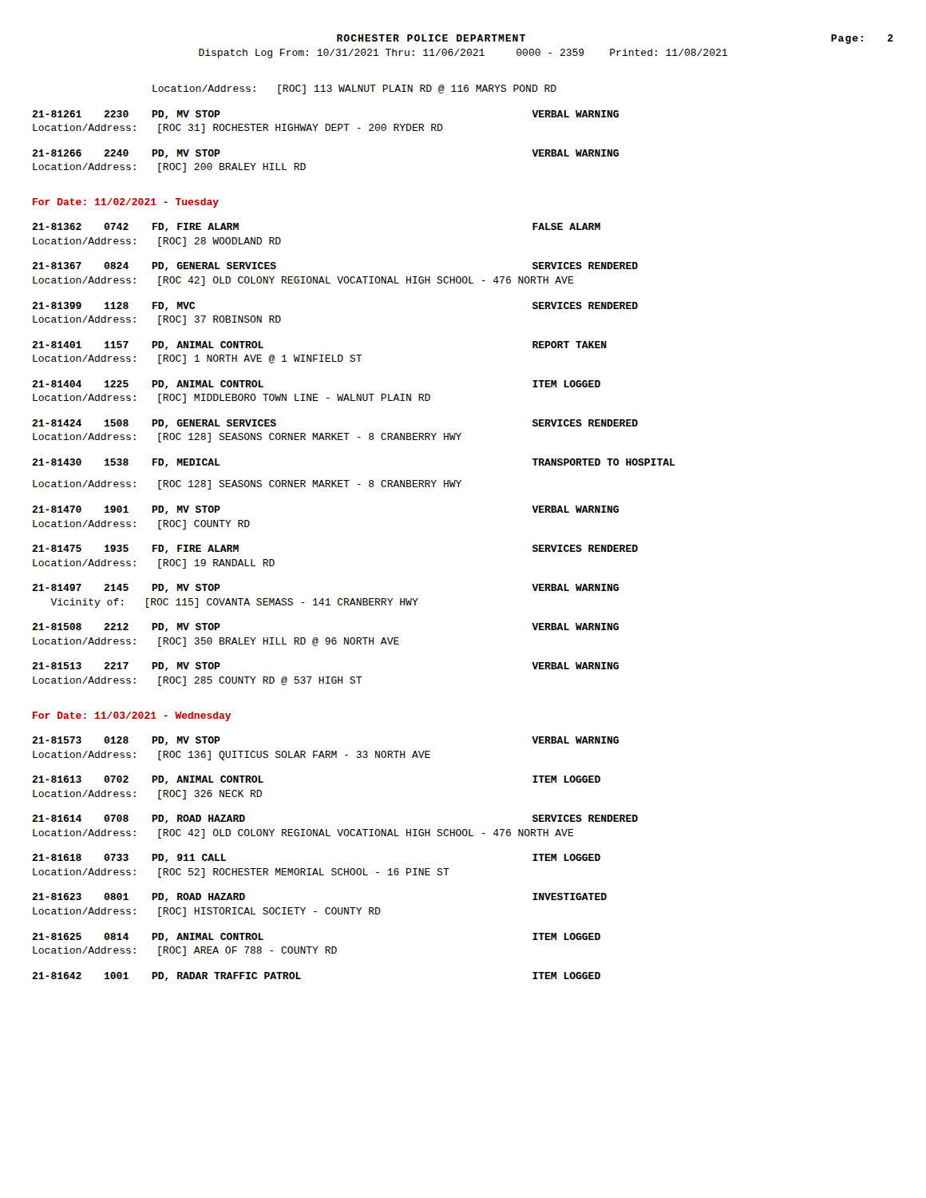ROCHESTER POLICE DEPARTMENTPage: 2
Dispatch Log From: 10/31/2021 Thru: 11/06/2021 0000 - 2359 Printed: 11/08/2021
Location/Address: [ROC] 113 WALNUT PLAIN RD @ 116 MARYS POND RD
21-812612230 PD, MV STOP
VERBAL WARNING
Location/Address: [ROC 31] ROCHESTER HIGHWAY DEPT - 200 RYDER RD
21-812662240 PD, MV STOP
VERBAL WARNING
Location/Address: [ROC] 200 BRALEY HILL RD
For Date: 11/02/2021 - Tuesday
21-813620742 FD, FIRE ALARM
FALSE ALARM
Location/Address: [ROC] 28 WOODLAND RD
21-813670824 PD, GENERAL SERVICES
SERVICES RENDERED
Location/Address: [ROC 42] OLD COLONY REGIONAL VOCATIONAL HIGH SCHOOL - 476 NORTH AVE
21-813991128 FD, MVC
SERVICES RENDERED
Location/Address: [ROC] 37 ROBINSON RD
21-814011157 PD, ANIMAL CONTROL
REPORT TAKEN
Location/Address: [ROC] 1 NORTH AVE @ 1 WINFIELD ST
21-814041225 PD, ANIMAL CONTROL
ITEM LOGGED
Location/Address: [ROC] MIDDLEBORO TOWN LINE - WALNUT PLAIN RD
21-814241508 PD, GENERAL SERVICES
SERVICES RENDERED
Location/Address: [ROC 128] SEASONS CORNER MARKET - 8 CRANBERRY HWY
21-814301538 FD, MEDICAL
TRANSPORTED TO HOSPITAL
Location/Address: [ROC 128] SEASONS CORNER MARKET - 8 CRANBERRY HWY
21-814701901 PD, MV STOP
VERBAL WARNING
Location/Address: [ROC] COUNTY RD
21-814751935 FD, FIRE ALARM
SERVICES RENDERED
Location/Address: [ROC] 19 RANDALL RD
21-814972145 PD, MV STOP
VERBAL WARNING
Vicinity of: [ROC 115] COVANTA SEMASS - 141 CRANBERRY HWY
21-815082212 PD, MV STOP
VERBAL WARNING
Location/Address: [ROC] 350 BRALEY HILL RD @ 96 NORTH AVE
21-815132217 PD, MV STOP
VERBAL WARNING
Location/Address: [ROC] 285 COUNTY RD @ 537 HIGH ST
For Date: 11/03/2021 - Wednesday
21-815730128 PD, MV STOP
VERBAL WARNING
Location/Address: [ROC 136] QUITICUS SOLAR FARM - 33 NORTH AVE
21-816130702 PD, ANIMAL CONTROL
ITEM LOGGED
Location/Address: [ROC] 326 NECK RD
21-816140708 PD, ROAD HAZARD
SERVICES RENDERED
Location/Address: [ROC 42] OLD COLONY REGIONAL VOCATIONAL HIGH SCHOOL - 476 NORTH AVE
21-816180733 PD, 911 CALL
ITEM LOGGED
Location/Address: [ROC 52] ROCHESTER MEMORIAL SCHOOL - 16 PINE ST
21-816230801 PD, ROAD HAZARD
INVESTIGATED
Location/Address: [ROC] HISTORICAL SOCIETY - COUNTY RD
21-816250814 PD, ANIMAL CONTROL
ITEM LOGGED
Location/Address: [ROC] AREA OF 788 - COUNTY RD
21-816421001 PD, RADAR TRAFFIC PATROL
ITEM LOGGED